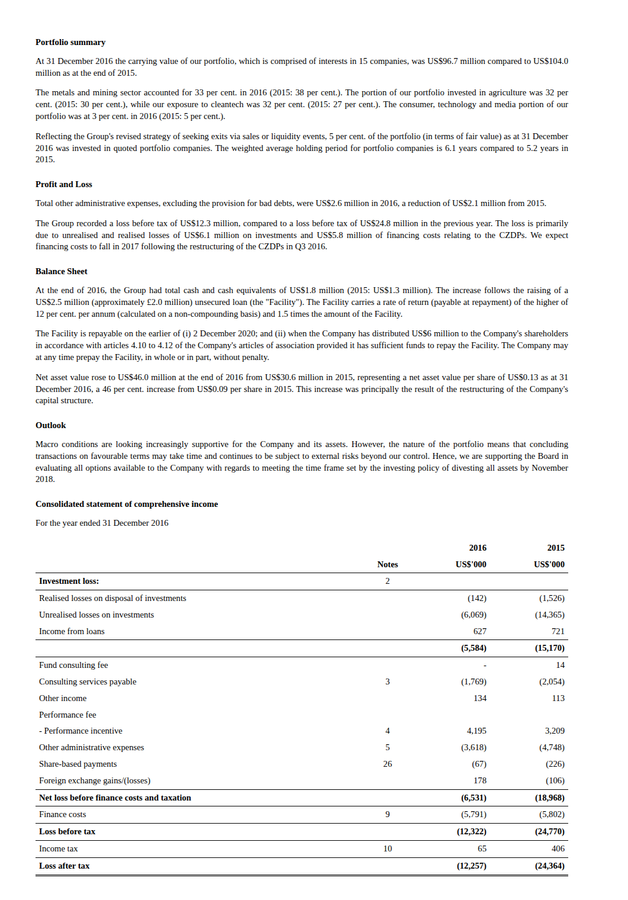Portfolio summary
At 31 December 2016 the carrying value of our portfolio, which is comprised of interests in 15 companies, was US$96.7 million compared to US$104.0 million as at the end of 2015.
The metals and mining sector accounted for 33 per cent. in 2016 (2015: 38 per cent.). The portion of our portfolio invested in agriculture was 32 per cent. (2015: 30 per cent.), while our exposure to cleantech was 32 per cent. (2015: 27 per cent.). The consumer, technology and media portion of our portfolio was at 3 per cent. in 2016 (2015: 5 per cent.).
Reflecting the Group's revised strategy of seeking exits via sales or liquidity events, 5 per cent. of the portfolio (in terms of fair value) as at 31 December 2016 was invested in quoted portfolio companies. The weighted average holding period for portfolio companies is 6.1 years compared to 5.2 years in 2015.
Profit and Loss
Total other administrative expenses, excluding the provision for bad debts, were US$2.6 million in 2016, a reduction of US$2.1 million from 2015.
The Group recorded a loss before tax of US$12.3 million, compared to a loss before tax of US$24.8 million in the previous year. The loss is primarily due to unrealised and realised losses of US$6.1 million on investments and US$5.8 million of financing costs relating to the CZDPs. We expect financing costs to fall in 2017 following the restructuring of the CZDPs in Q3 2016.
Balance Sheet
At the end of 2016, the Group had total cash and cash equivalents of US$1.8 million (2015: US$1.3 million). The increase follows the raising of a US$2.5 million (approximately £2.0 million) unsecured loan (the "Facility"). The Facility carries a rate of return (payable at repayment) of the higher of 12 per cent. per annum (calculated on a non-compounding basis) and 1.5 times the amount of the Facility.
The Facility is repayable on the earlier of (i) 2 December 2020; and (ii) when the Company has distributed US$6 million to the Company's shareholders in accordance with articles 4.10 to 4.12 of the Company's articles of association provided it has sufficient funds to repay the Facility. The Company may at any time prepay the Facility, in whole or in part, without penalty.
Net asset value rose to US$46.0 million at the end of 2016 from US$30.6 million in 2015, representing a net asset value per share of US$0.13 as at 31 December 2016, a 46 per cent. increase from US$0.09 per share in 2015. This increase was principally the result of the restructuring of the Company's capital structure.
Outlook
Macro conditions are looking increasingly supportive for the Company and its assets. However, the nature of the portfolio means that concluding transactions on favourable terms may take time and continues to be subject to external risks beyond our control. Hence, we are supporting the Board in evaluating all options available to the Company with regards to meeting the time frame set by the investing policy of divesting all assets by November 2018.
Consolidated statement of comprehensive income
For the year ended 31 December 2016
| | | 2016 | 2015 |
| --- | --- | --- | --- |
| | Notes | US$'000 | US$'000 |
| Investment loss: | 2 | | |
| Realised losses on disposal of investments | | (142) | (1,526) |
| Unrealised losses on investments | | (6,069) | (14,365) |
| Income from loans | | 627 | 721 |
| | | (5,584) | (15,170) |
| Fund consulting fee | | - | 14 |
| Consulting services payable | 3 | (1,769) | (2,054) |
| Other income | | 134 | 113 |
| Performance fee | | | |
| - Performance incentive | 4 | 4,195 | 3,209 |
| Other administrative expenses | 5 | (3,618) | (4,748) |
| Share-based payments | 26 | (67) | (226) |
| Foreign exchange gains/(losses) | | 178 | (106) |
| Net loss before finance costs and taxation | | (6,531) | (18,968) |
| Finance costs | 9 | (5,791) | (5,802) |
| Loss before tax | | (12,322) | (24,770) |
| Income tax | 10 | 65 | 406 |
| Loss after tax | | (12,257) | (24,364) |